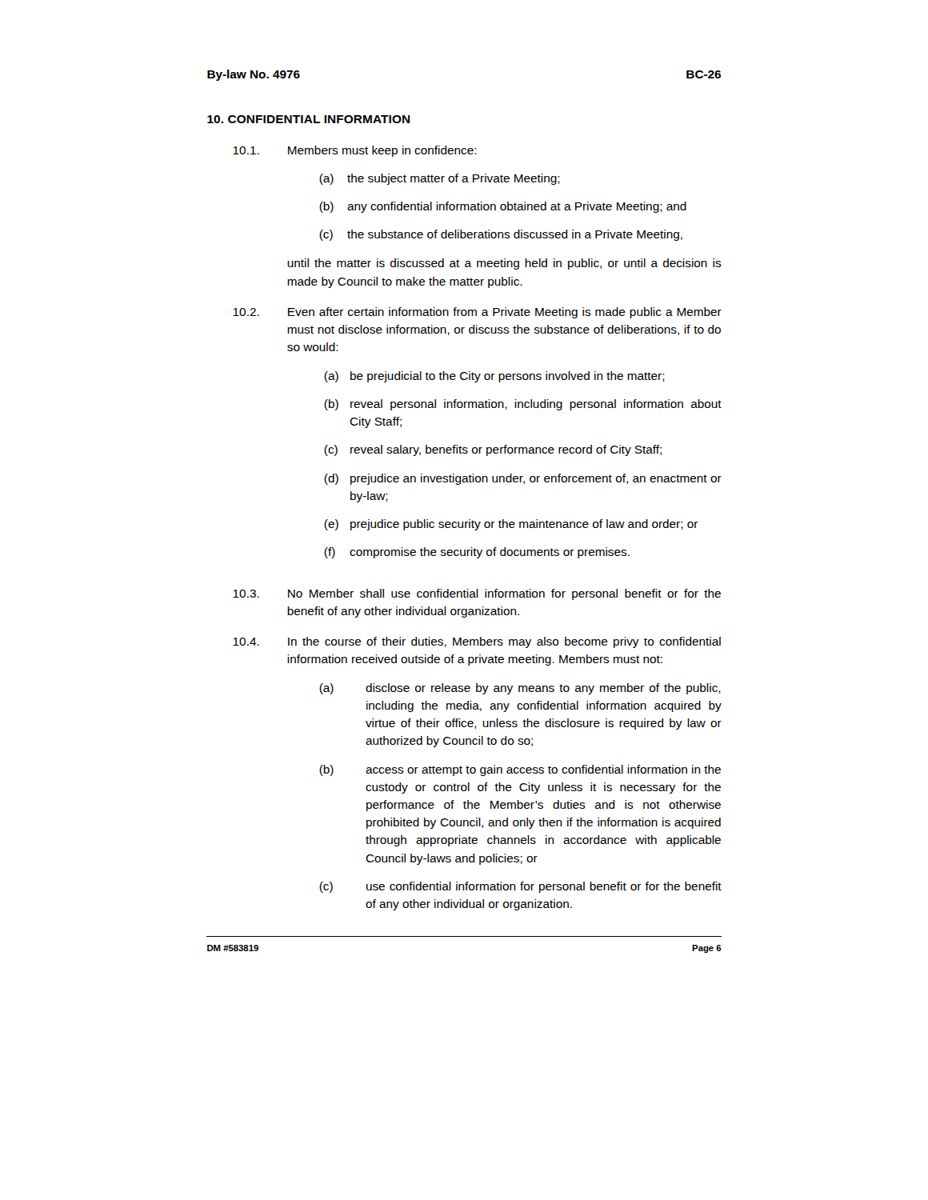By-law No. 4976 BC-26
10. CONFIDENTIAL INFORMATION
10.1.
Members must keep in confidence:
(a) the subject matter of a Private Meeting;
(b) any confidential information obtained at a Private Meeting; and
(c) the substance of deliberations discussed in a Private Meeting,
until the matter is discussed at a meeting held in public, or until a decision is made by Council to make the matter public.
10.2.
Even after certain information from a Private Meeting is made public a Member must not disclose information, or discuss the substance of deliberations, if to do so would:
(a) be prejudicial to the City or persons involved in the matter;
(b) reveal personal information, including personal information about City Staff;
(c) reveal salary, benefits or performance record of City Staff;
(d) prejudice an investigation under, or enforcement of, an enactment or by-law;
(e) prejudice public security or the maintenance of law and order; or
(f) compromise the security of documents or premises.
10.3.
No Member shall use confidential information for personal benefit or for the benefit of any other individual organization.
10.4.
In the course of their duties, Members may also become privy to confidential information received outside of a private meeting. Members must not:
(a) disclose or release by any means to any member of the public, including the media, any confidential information acquired by virtue of their office, unless the disclosure is required by law or authorized by Council to do so;
(b) access or attempt to gain access to confidential information in the custody or control of the City unless it is necessary for the performance of the Member’s duties and is not otherwise prohibited by Council, and only then if the information is acquired through appropriate channels in accordance with applicable Council by-laws and policies; or
(c) use confidential information for personal benefit or for the benefit of any other individual or organization.
DM #583819 Page 6